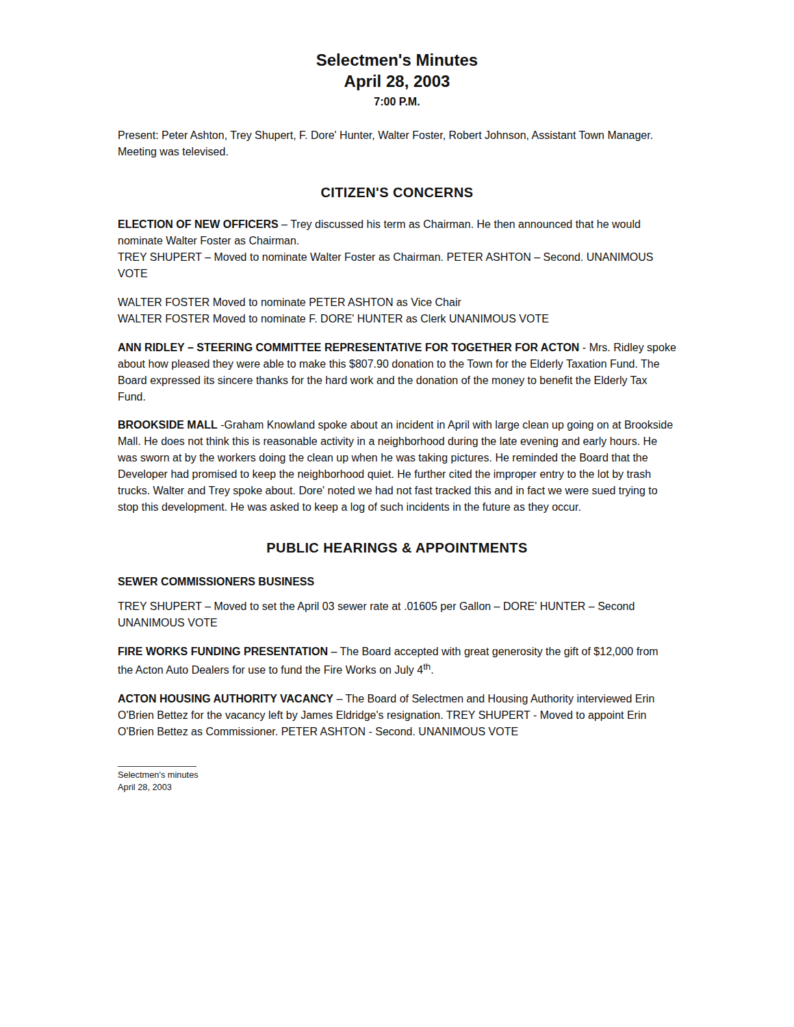Selectmen's Minutes
April 28, 2003
7:00 P.M.
Present: Peter Ashton, Trey Shupert, F. Dore' Hunter, Walter Foster, Robert Johnson, Assistant Town Manager. Meeting was televised.
CITIZEN'S CONCERNS
ELECTION OF NEW OFFICERS – Trey discussed his term as Chairman. He then announced that he would nominate Walter Foster as Chairman.
TREY SHUPERT – Moved to nominate Walter Foster as Chairman. PETER ASHTON – Second. UNANIMOUS VOTE
WALTER FOSTER Moved to nominate PETER ASHTON as Vice Chair
WALTER FOSTER Moved to nominate F. DORE' HUNTER as Clerk UNANIMOUS VOTE
ANN RIDLEY – STEERING COMMITTEE REPRESENTATIVE FOR TOGETHER FOR ACTON - Mrs. Ridley spoke about how pleased they were able to make this $807.90 donation to the Town for the Elderly Taxation Fund. The Board expressed its sincere thanks for the hard work and the donation of the money to benefit the Elderly Tax Fund.
BROOKSIDE MALL -Graham Knowland spoke about an incident in April with large clean up going on at Brookside Mall. He does not think this is reasonable activity in a neighborhood during the late evening and early hours. He was sworn at by the workers doing the clean up when he was taking pictures. He reminded the Board that the Developer had promised to keep the neighborhood quiet. He further cited the improper entry to the lot by trash trucks. Walter and Trey spoke about. Dore' noted we had not fast tracked this and in fact we were sued trying to stop this development. He was asked to keep a log of such incidents in the future as they occur.
PUBLIC HEARINGS & APPOINTMENTS
SEWER COMMISSIONERS BUSINESS
TREY SHUPERT – Moved to set the April 03 sewer rate at .01605 per Gallon – DORE' HUNTER – Second UNANIMOUS VOTE
FIRE WORKS FUNDING PRESENTATION – The Board accepted with great generosity the gift of $12,000 from the Acton Auto Dealers for use to fund the Fire Works on July 4th.
ACTON HOUSING AUTHORITY VACANCY – The Board of Selectmen and Housing Authority interviewed Erin O'Brien Bettez for the vacancy left by James Eldridge's resignation. TREY SHUPERT - Moved to appoint Erin O'Brien Bettez as Commissioner. PETER ASHTON - Second. UNANIMOUS VOTE
Selectmen's minutes
April 28, 2003